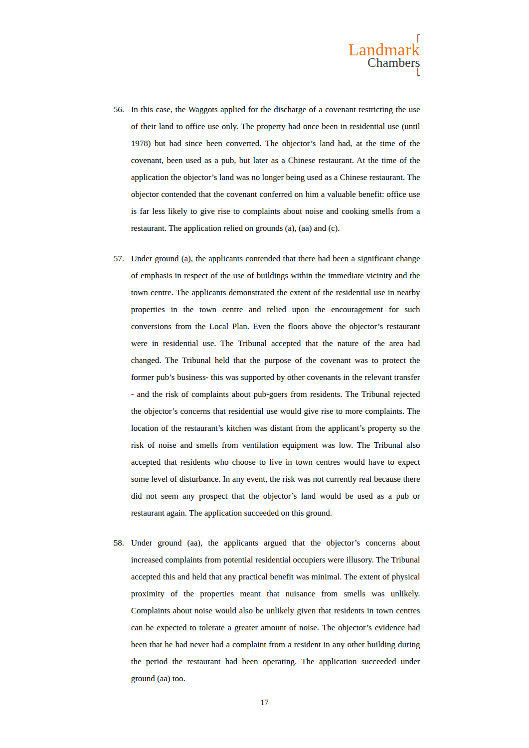⎡ Landmark Chambers ⎣
In this case, the Waggots applied for the discharge of a covenant restricting the use of their land to office use only. The property had once been in residential use (until 1978) but had since been converted. The objector’s land had, at the time of the covenant, been used as a pub, but later as a Chinese restaurant. At the time of the application the objector’s land was no longer being used as a Chinese restaurant. The objector contended that the covenant conferred on him a valuable benefit: office use is far less likely to give rise to complaints about noise and cooking smells from a restaurant. The application relied on grounds (a), (aa) and (c).
Under ground (a), the applicants contended that there had been a significant change of emphasis in respect of the use of buildings within the immediate vicinity and the town centre. The applicants demonstrated the extent of the residential use in nearby properties in the town centre and relied upon the encouragement for such conversions from the Local Plan. Even the floors above the objector’s restaurant were in residential use. The Tribunal accepted that the nature of the area had changed. The Tribunal held that the purpose of the covenant was to protect the former pub’s business- this was supported by other covenants in the relevant transfer - and the risk of complaints about pub-goers from residents. The Tribunal rejected the objector’s concerns that residential use would give rise to more complaints. The location of the restaurant’s kitchen was distant from the applicant’s property so the risk of noise and smells from ventilation equipment was low. The Tribunal also accepted that residents who choose to live in town centres would have to expect some level of disturbance. In any event, the risk was not currently real because there did not seem any prospect that the objector’s land would be used as a pub or restaurant again. The application succeeded on this ground.
Under ground (aa), the applicants argued that the objector’s concerns about increased complaints from potential residential occupiers were illusory. The Tribunal accepted this and held that any practical benefit was minimal. The extent of physical proximity of the properties meant that nuisance from smells was unlikely. Complaints about noise would also be unlikely given that residents in town centres can be expected to tolerate a greater amount of noise. The objector’s evidence had been that he had never had a complaint from a resident in any other building during the period the restaurant had been operating. The application succeeded under ground (aa) too.
17